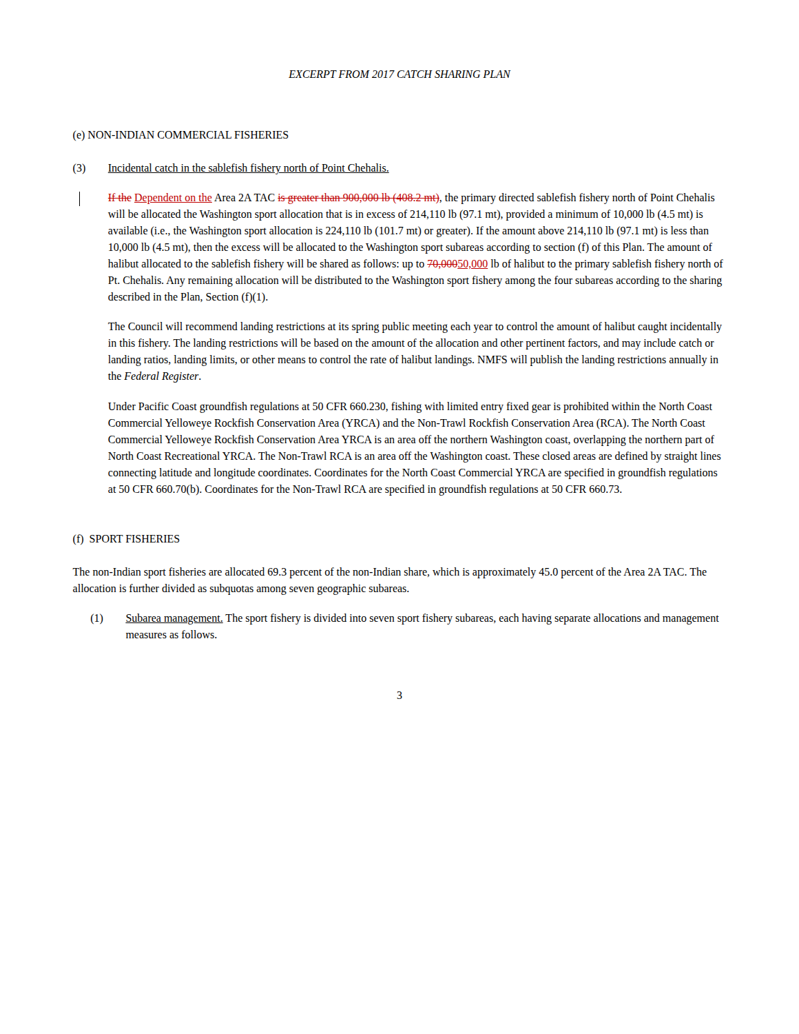EXCERPT FROM 2017 CATCH SHARING PLAN
(e) NON-INDIAN COMMERCIAL FISHERIES
(3)
Incidental catch in the sablefish fishery north of Point Chehalis.
If the Dependent on the Area 2A TAC is greater than 900,000 lb (408.2 mt), the primary directed sablefish fishery north of Point Chehalis will be allocated the Washington sport allocation that is in excess of 214,110 lb (97.1 mt), provided a minimum of 10,000 lb (4.5 mt) is available (i.e., the Washington sport allocation is 224,110 lb (101.7 mt) or greater). If the amount above 214,110 lb (97.1 mt) is less than 10,000 lb (4.5 mt), then the excess will be allocated to the Washington sport subareas according to section (f) of this Plan. The amount of halibut allocated to the sablefish fishery will be shared as follows: up to 70,00050,000 lb of halibut to the primary sablefish fishery north of Pt. Chehalis. Any remaining allocation will be distributed to the Washington sport fishery among the four subareas according to the sharing described in the Plan, Section (f)(1).
The Council will recommend landing restrictions at its spring public meeting each year to control the amount of halibut caught incidentally in this fishery. The landing restrictions will be based on the amount of the allocation and other pertinent factors, and may include catch or landing ratios, landing limits, or other means to control the rate of halibut landings. NMFS will publish the landing restrictions annually in the Federal Register.
Under Pacific Coast groundfish regulations at 50 CFR 660.230, fishing with limited entry fixed gear is prohibited within the North Coast Commercial Yelloweye Rockfish Conservation Area (YRCA) and the Non-Trawl Rockfish Conservation Area (RCA). The North Coast Commercial Yelloweye Rockfish Conservation Area YRCA is an area off the northern Washington coast, overlapping the northern part of North Coast Recreational YRCA. The Non-Trawl RCA is an area off the Washington coast. These closed areas are defined by straight lines connecting latitude and longitude coordinates. Coordinates for the North Coast Commercial YRCA are specified in groundfish regulations at 50 CFR 660.70(b). Coordinates for the Non-Trawl RCA are specified in groundfish regulations at 50 CFR 660.73.
(f) SPORT FISHERIES
The non-Indian sport fisheries are allocated 69.3 percent of the non-Indian share, which is approximately 45.0 percent of the Area 2A TAC. The allocation is further divided as subquotas among seven geographic subareas.
(1)
Subarea management. The sport fishery is divided into seven sport fishery subareas, each having separate allocations and management measures as follows.
3